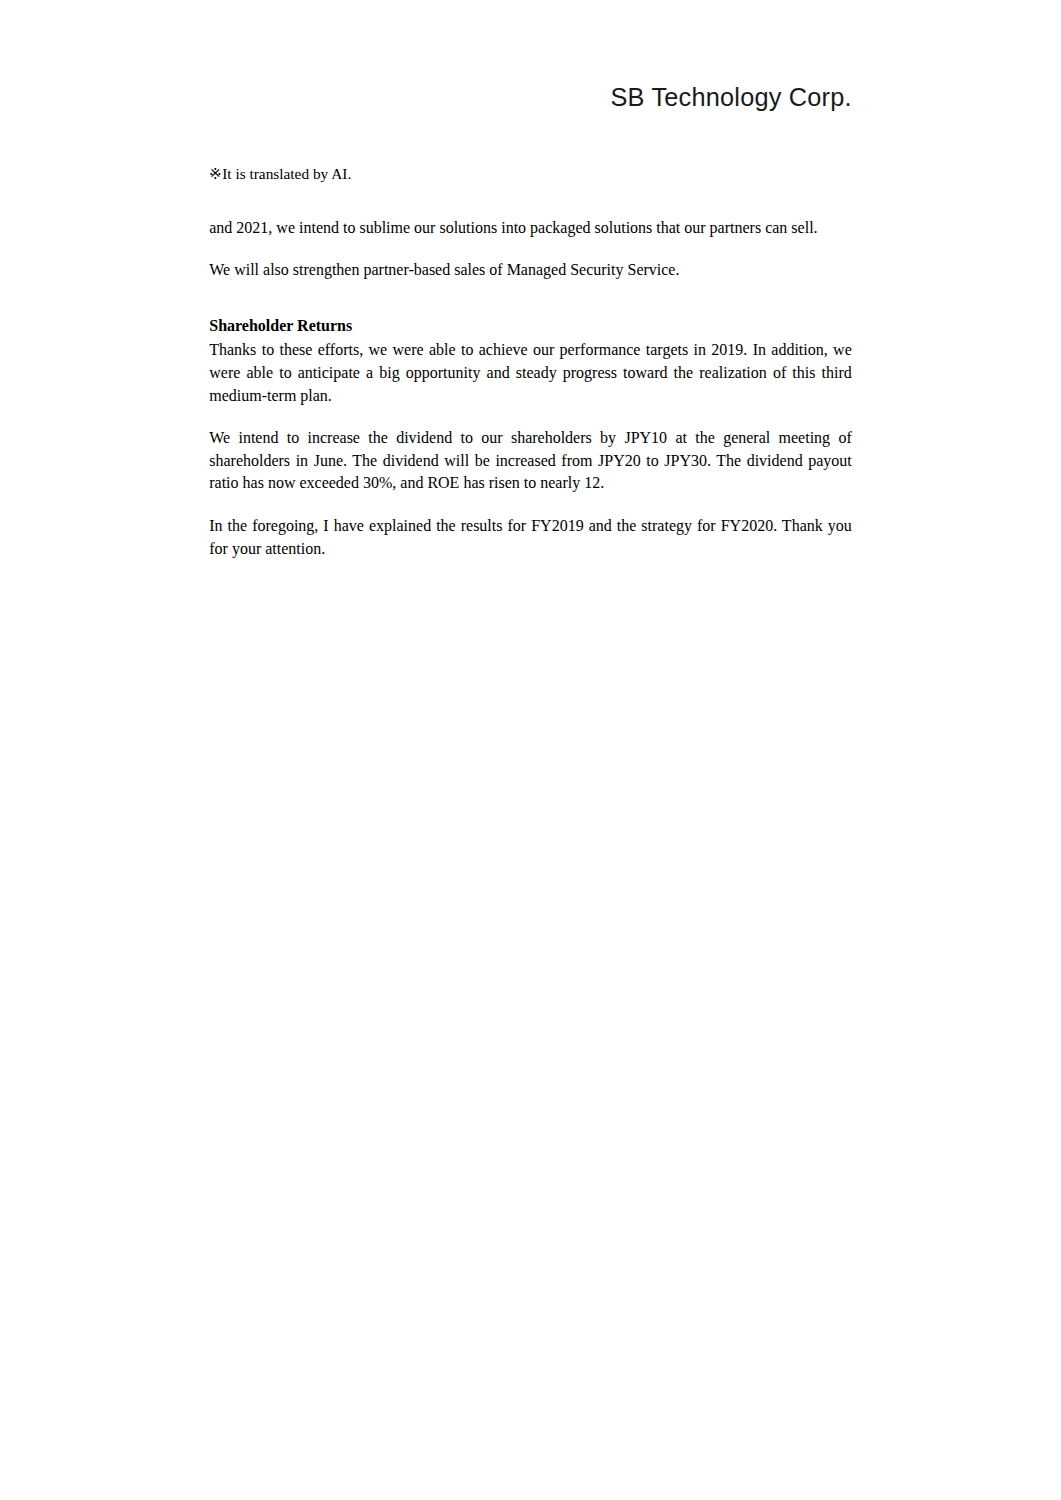SB Technology Corp.
※It is translated by AI.
and 2021, we intend to sublime our solutions into packaged solutions that our partners can sell.
We will also strengthen partner-based sales of Managed Security Service.
Shareholder Returns
Thanks to these efforts, we were able to achieve our performance targets in 2019. In addition, we were able to anticipate a big opportunity and steady progress toward the realization of this third medium-term plan.
We intend to increase the dividend to our shareholders by JPY10 at the general meeting of shareholders in June. The dividend will be increased from JPY20 to JPY30. The dividend payout ratio has now exceeded 30%, and ROE has risen to nearly 12.
In the foregoing, I have explained the results for FY2019 and the strategy for FY2020. Thank you for your attention.